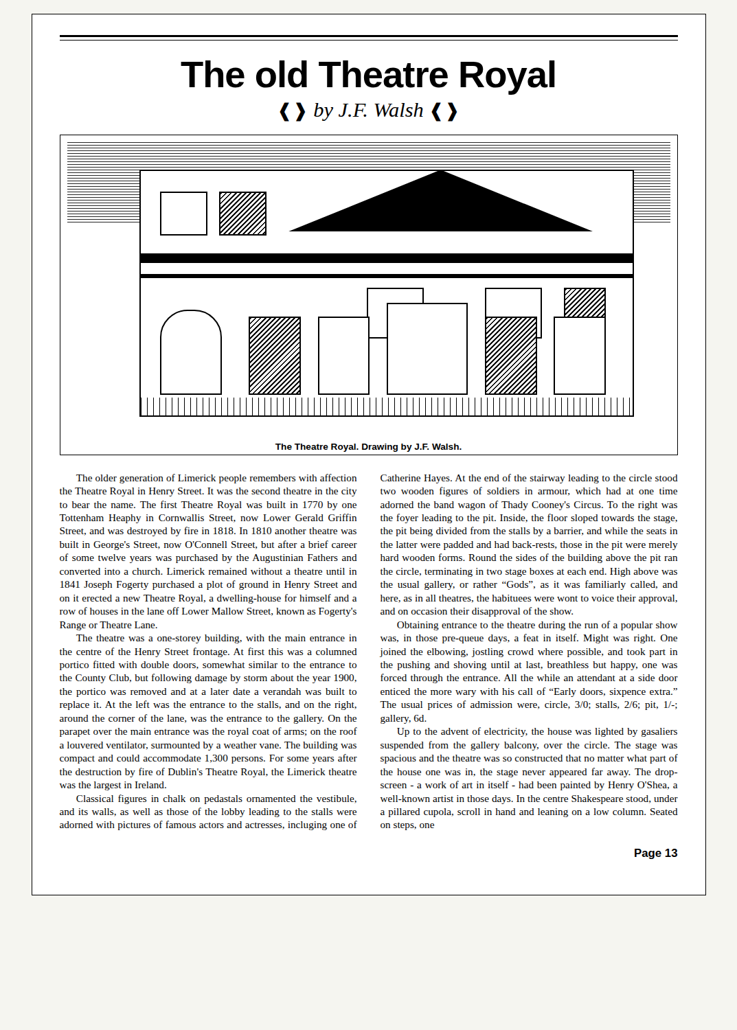The old Theatre Royal
❰❱ by J.F. Walsh ❰❱
The Theatre Royal. Drawing by J.F. Walsh.
The older generation of Limerick people remembers with affection the Theatre Royal in Henry Street. It was the second theatre in the city to bear the name. The first Theatre Royal was built in 1770 by one Tottenham Heaphy in Cornwallis Street, now Lower Gerald Griffin Street, and was destroyed by fire in 1818. In 1810 another theatre was built in George's Street, now O'Connell Street, but after a brief career of some twelve years was purchased by the Augustinian Fathers and converted into a church. Limerick remained without a theatre until in 1841 Joseph Fogerty purchased a plot of ground in Henry Street and on it erected a new Theatre Royal, a dwelling-house for himself and a row of houses in the lane off Lower Mallow Street, known as Fogerty's Range or Theatre Lane.
The theatre was a one-storey building, with the main entrance in the centre of the Henry Street frontage. At first this was a columned portico fitted with double doors, somewhat similar to the entrance to the County Club, but following damage by storm about the year 1900, the portico was removed and at a later date a verandah was built to replace it. At the left was the entrance to the stalls, and on the right, around the corner of the lane, was the entrance to the gallery. On the parapet over the main entrance was the royal coat of arms; on the roof a louvered ventilator, surmounted by a weather vane. The building was compact and could accommodate 1,300 persons. For some years after the destruction by fire of Dublin's Theatre Royal, the Limerick theatre was the largest in Ireland.
Classical figures in chalk on pedastals ornamented the vestibule, and its walls, as well as those of the lobby leading to the stalls were adorned with pictures of famous actors and actresses, incluging one of Catherine Hayes. At the end of the stairway leading to the circle stood two wooden figures of soldiers in armour, which had at one time adorned the band wagon of Thady Cooney's Circus. To the right was the foyer leading to the pit. Inside, the floor sloped towards the stage, the pit being divided from the stalls by a barrier, and while the seats in the latter were padded and had back-rests, those in the pit were merely hard wooden forms. Round the sides of the building above the pit ran the circle, terminating in two stage boxes at each end. High above was the usual gallery, or rather “Gods”, as it was familiarly called, and here, as in all theatres, the habituees were wont to voice their approval, and on occasion their disapproval of the show.
Obtaining entrance to the theatre during the run of a popular show was, in those pre-queue days, a feat in itself. Might was right. One joined the elbowing, jostling crowd where possible, and took part in the pushing and shoving until at last, breathless but happy, one was forced through the entrance. All the while an attendant at a side door enticed the more wary with his call of “Early doors, sixpence extra.” The usual prices of admission were, circle, 3/0; stalls, 2/6; pit, 1/-; gallery, 6d.
Up to the advent of electricity, the house was lighted by gasaliers suspended from the gallery balcony, over the circle. The stage was spacious and the theatre was so constructed that no matter what part of the house one was in, the stage never appeared far away. The drop-screen - a work of art in itself - had been painted by Henry O'Shea, a well-known artist in those days. In the centre Shakespeare stood, under a pillared cupola, scroll in hand and leaning on a low column. Seated on steps, one
Page 13